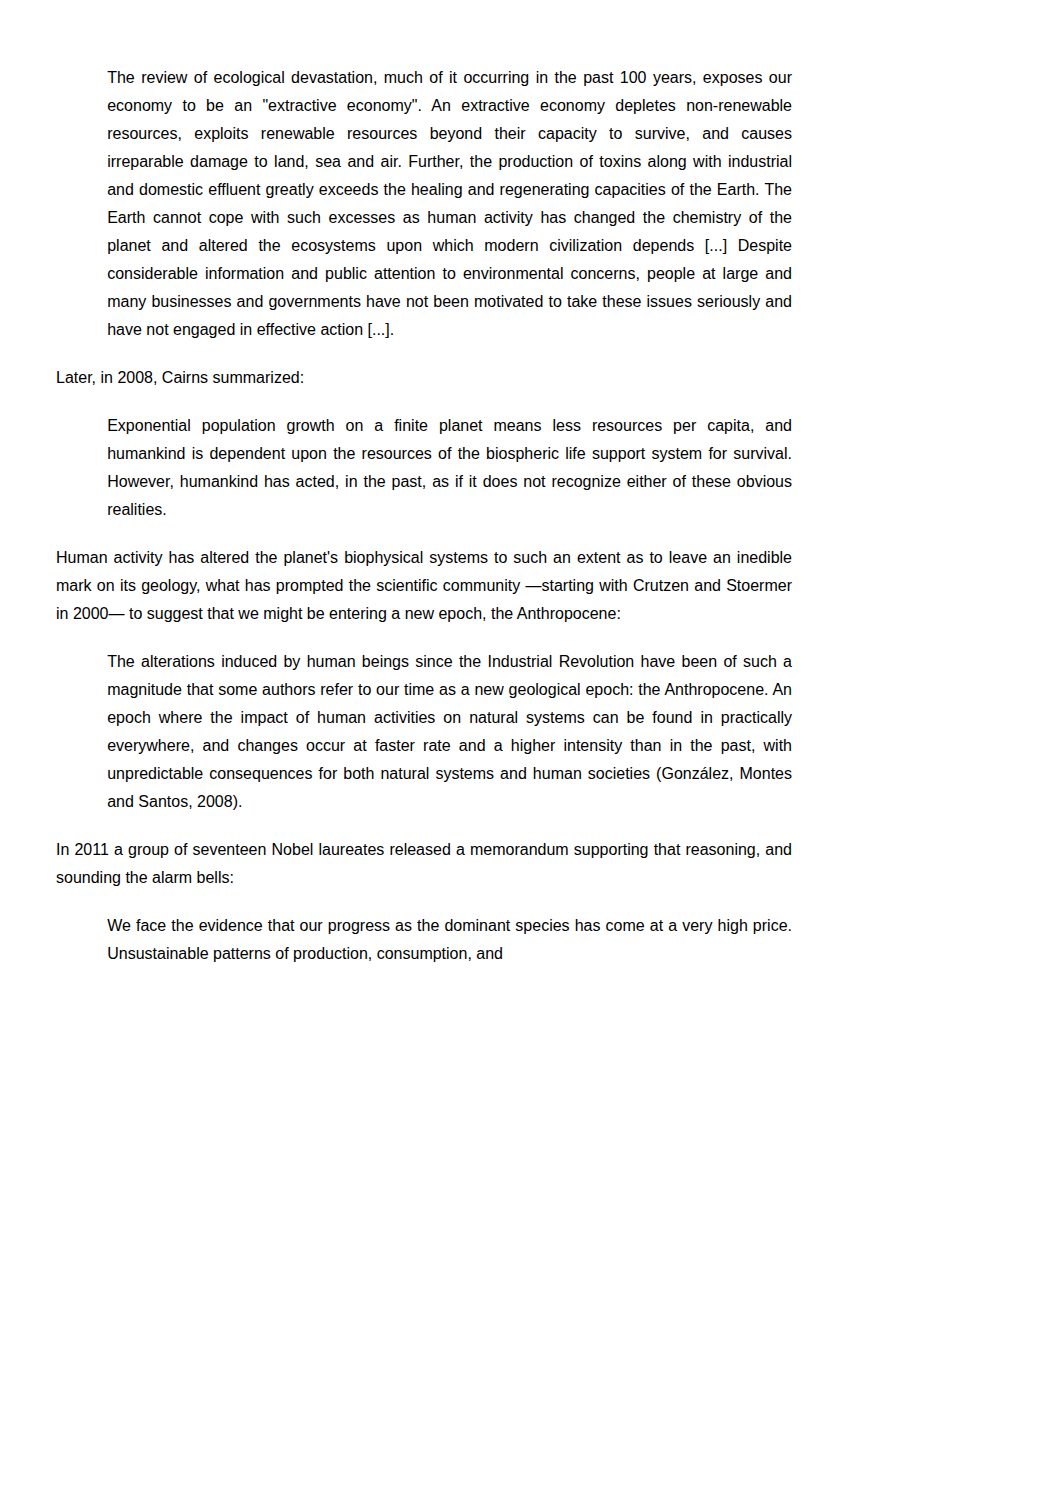The review of ecological devastation, much of it occurring in the past 100 years, exposes our economy to be an "extractive economy". An extractive economy depletes non-renewable resources, exploits renewable resources beyond their capacity to survive, and causes irreparable damage to land, sea and air. Further, the production of toxins along with industrial and domestic effluent greatly exceeds the healing and regenerating capacities of the Earth. The Earth cannot cope with such excesses as human activity has changed the chemistry of the planet and altered the ecosystems upon which modern civilization depends [...] Despite considerable information and public attention to environmental concerns, people at large and many businesses and governments have not been motivated to take these issues seriously and have not engaged in effective action [...].
Later, in 2008, Cairns summarized:
Exponential population growth on a finite planet means less resources per capita, and humankind is dependent upon the resources of the biospheric life support system for survival. However, humankind has acted, in the past, as if it does not recognize either of these obvious realities.
Human activity has altered the planet's biophysical systems to such an extent as to leave an inedible mark on its geology, what has prompted the scientific community —starting with Crutzen and Stoermer in 2000— to suggest that we might be entering a new epoch, the Anthropocene:
The alterations induced by human beings since the Industrial Revolution have been of such a magnitude that some authors refer to our time as a new geological epoch: the Anthropocene. An epoch where the impact of human activities on natural systems can be found in practically everywhere, and changes occur at faster rate and a higher intensity than in the past, with unpredictable consequences for both natural systems and human societies (González, Montes and Santos, 2008).
In 2011 a group of seventeen Nobel laureates released a memorandum supporting that reasoning, and sounding the alarm bells:
We face the evidence that our progress as the dominant species has come at a very high price. Unsustainable patterns of production, consumption, and